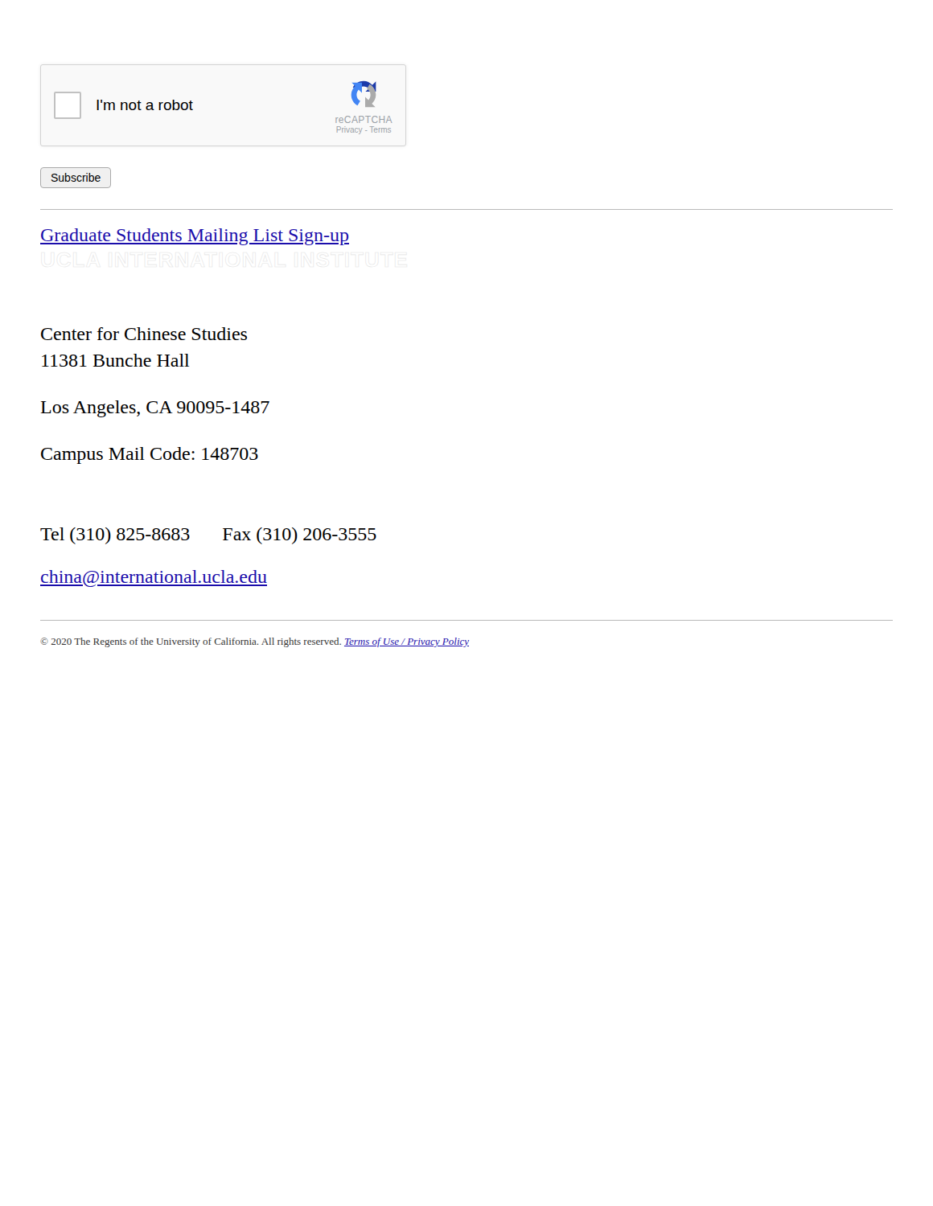I'm not a robot
reCAPTCHA
Privacy - Terms
Subscribe
Graduate Students Mailing List Sign-up
UCLA INTERNATIONAL INSTITUTE
Center for Chinese Studies
11381 Bunche Hall
Los Angeles, CA 90095-1487
Campus Mail Code: 148703
Tel (310) 825-8683 Fax (310) 206-3555
china@international.ucla.edu
© 2020 The Regents of the University of California. All rights reserved. Terms of Use / Privacy Policy